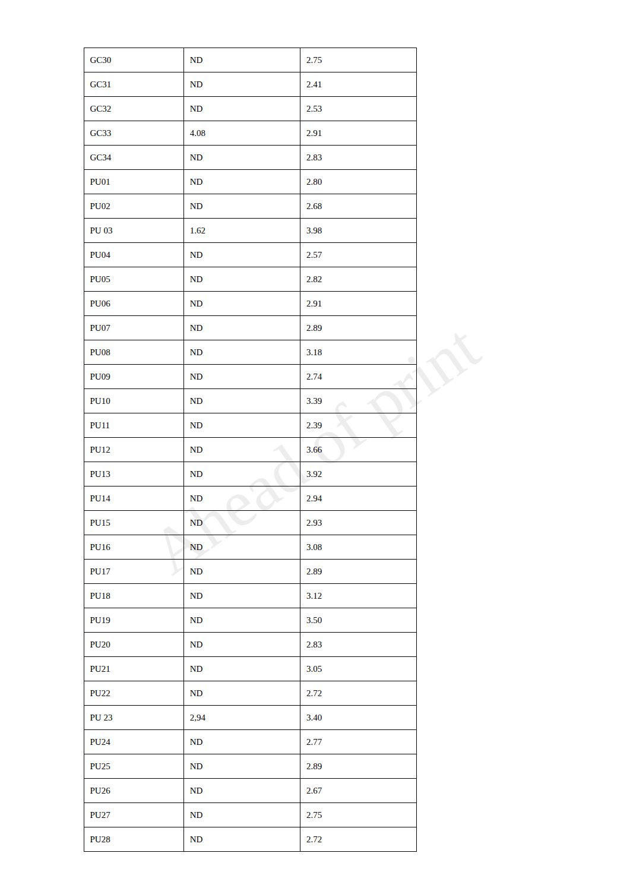Ahead of print
| GC30 | ND | 2.75 |
| GC31 | ND | 2.41 |
| GC32 | ND | 2.53 |
| GC33 | 4.08 | 2.91 |
| GC34 | ND | 2.83 |
| PU01 | ND | 2.80 |
| PU02 | ND | 2.68 |
| PU 03 | 1.62 | 3.98 |
| PU04 | ND | 2.57 |
| PU05 | ND | 2.82 |
| PU06 | ND | 2.91 |
| PU07 | ND | 2.89 |
| PU08 | ND | 3.18 |
| PU09 | ND | 2.74 |
| PU10 | ND | 3.39 |
| PU11 | ND | 2.39 |
| PU12 | ND | 3.66 |
| PU13 | ND | 3.92 |
| PU14 | ND | 2.94 |
| PU15 | ND | 2.93 |
| PU16 | ND | 3.08 |
| PU17 | ND | 2.89 |
| PU18 | ND | 3.12 |
| PU19 | ND | 3.50 |
| PU20 | ND | 2.83 |
| PU21 | ND | 3.05 |
| PU22 | ND | 2.72 |
| PU 23 | 2,94 | 3.40 |
| PU24 | ND | 2.77 |
| PU25 | ND | 2.89 |
| PU26 | ND | 2.67 |
| PU27 | ND | 2.75 |
| PU28 | ND | 2.72 |